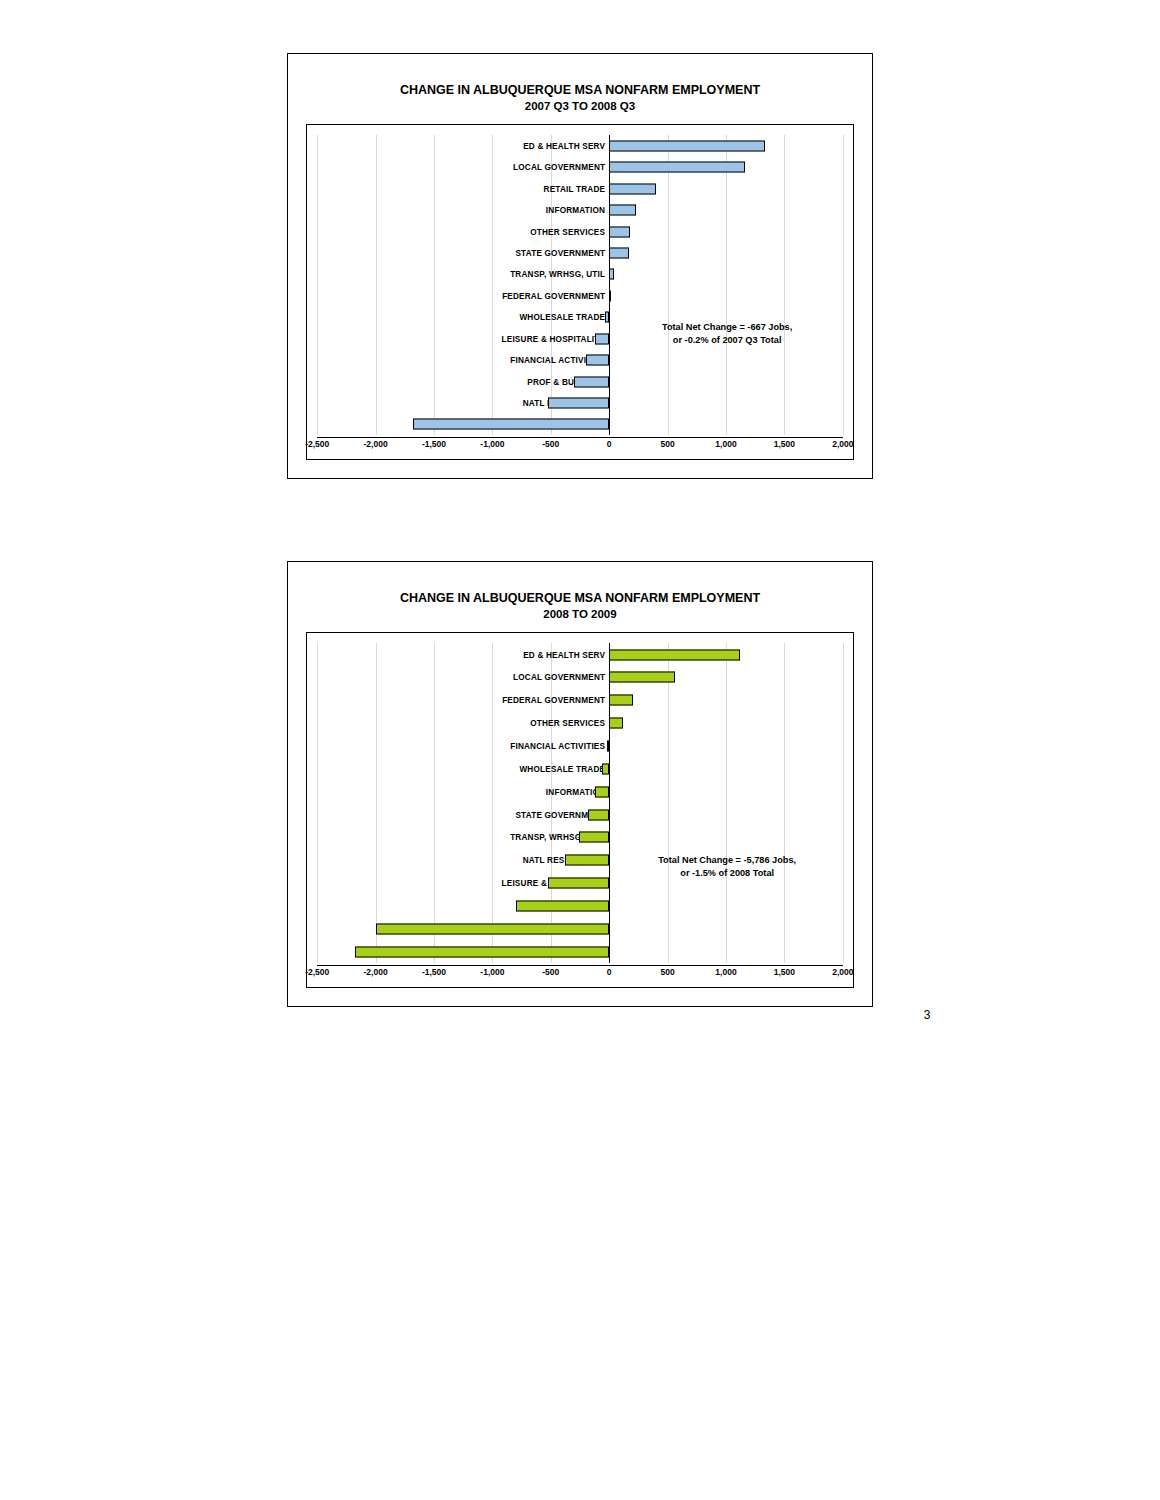CHANGE IN ALBUQUERQUE MSA NONFARM EMPLOYMENT 2007 Q3 TO 2008 Q3
ED & HEALTH SERV +1330
ED & HEALTH SERV
LOCAL GOVERNMENT
RETAIL TRADE
INFORMATION
OTHER SERVICES
STATE GOVERNMENT
TRANSP, WRHSG, UTIL
FEDERAL GOVERNMENT
WHOLESALE TRADE
LEISURE & HOSPITALITY
FINANCIAL ACTIVITIES
PROF & BUS SERV
NATL RES & CONST
MANUFACTURING
Total Net Change = -667 Jobs,
or -0.2% of 2007 Q3 Total
-2,500 -2,000 -1,500 -1,000 -500 0 500 1,000 1,500 2,000
CHANGE IN ALBUQUERQUE MSA NONFARM EMPLOYMENT 2008 TO 2009
ED & HEALTH SERV
LOCAL GOVERNMENT
FEDERAL GOVERNMENT
OTHER SERVICES
FINANCIAL ACTIVITIES
WHOLESALE TRADE
INFORMATION
STATE GOVERNMENT
TRANSP, WRHSG, UTIL
NATL RES & CONST
LEISURE & HOSPITALITY
PROF & BUS SERV
RETAIL TRADE
MANUFACTURING
Total Net Change = -5,786 Jobs,
or -1.5% of 2008 Total
-2,500 -2,000 -1,500 -1,000 -500 0 500 1,000 1,500 2,000
3